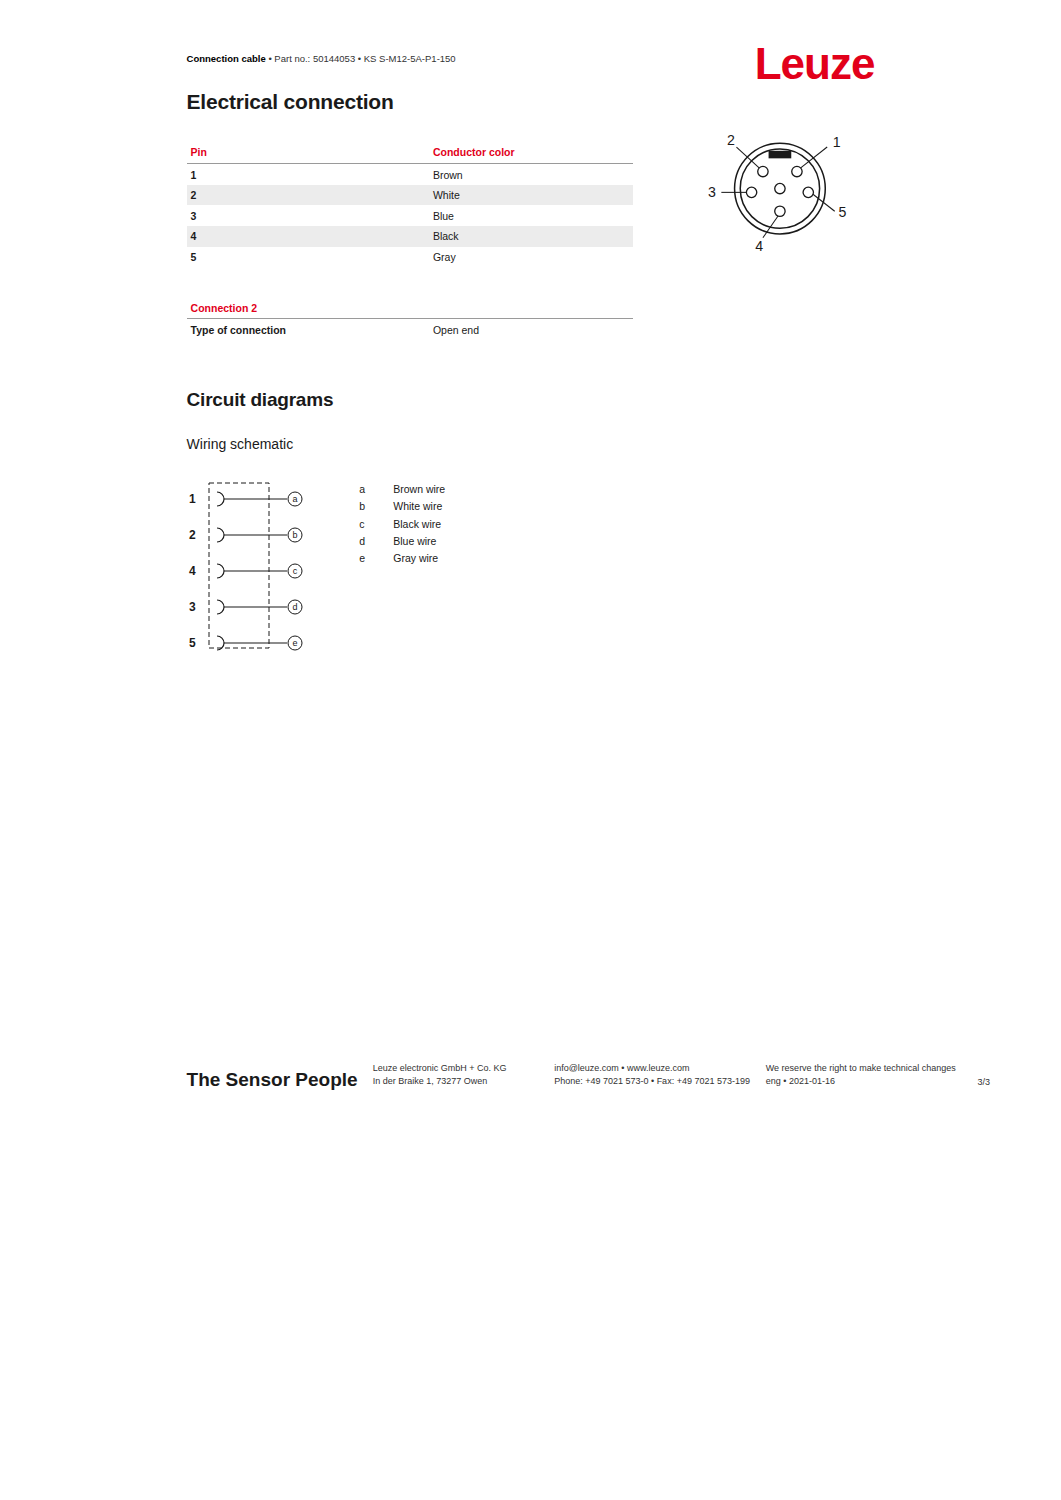Leuze
Connection cable • Part no.: 50144053 • KS S-M12-5A-P1-150
Electrical connection
| Pin | Conductor color |
| --- | --- |
| 1 | Brown |
| 2 | White |
| 3 | Blue |
| 4 | Black |
| 5 | Gray |
Connection 2
| Type of connection | Open end |
1 2 3 4 5
Circuit diagrams
Wiring schematic
1 2 4 3 5 a b c d e
| a | Brown wire |
| b | White wire |
| c | Black wire |
| d | Blue wire |
| e | Gray wire |
The Sensor People
Leuze electronic GmbH + Co. KG
In der Braike 1, 73277 Owen
info@leuze.com • www.leuze.com
Phone: +49 7021 573-0 • Fax: +49 7021 573-199
We reserve the right to make technical changes
eng • 2021-01-16
3/3